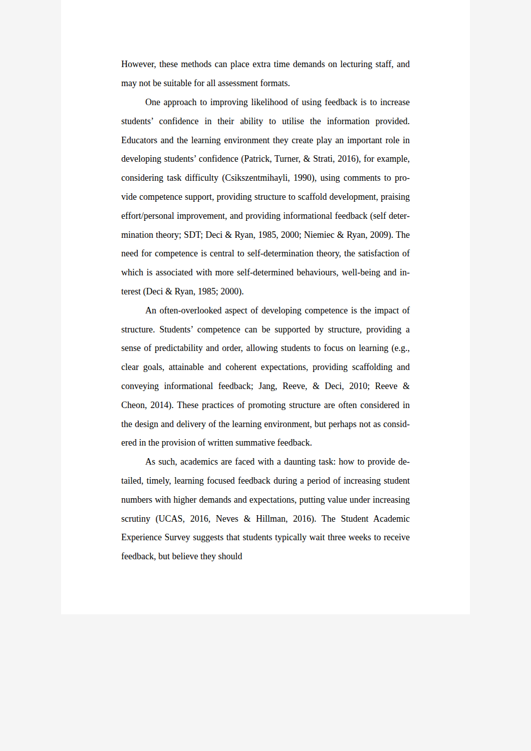However, these methods can place extra time demands on lecturing staff, and may not be suitable for all assessment formats.
One approach to improving likelihood of using feedback is to increase students’ confidence in their ability to utilise the information provided. Educators and the learning environment they create play an important role in developing students’ confidence (Patrick, Turner, & Strati, 2016), for example, considering task difficulty (Csikszentmihayli, 1990), using comments to provide competence support, providing structure to scaffold development, praising effort/personal improvement, and providing informational feedback (self determination theory; SDT; Deci & Ryan, 1985, 2000; Niemiec & Ryan, 2009). The need for competence is central to self-determination theory, the satisfaction of which is associated with more self-determined behaviours, well-being and interest (Deci & Ryan, 1985; 2000).
An often-overlooked aspect of developing competence is the impact of structure. Students’ competence can be supported by structure, providing a sense of predictability and order, allowing students to focus on learning (e.g., clear goals, attainable and coherent expectations, providing scaffolding and conveying informational feedback; Jang, Reeve, & Deci, 2010; Reeve & Cheon, 2014). These practices of promoting structure are often considered in the design and delivery of the learning environment, but perhaps not as considered in the provision of written summative feedback.
As such, academics are faced with a daunting task: how to provide detailed, timely, learning focused feedback during a period of increasing student numbers with higher demands and expectations, putting value under increasing scrutiny (UCAS, 2016, Neves & Hillman, 2016). The Student Academic Experience Survey suggests that students typically wait three weeks to receive feedback, but believe they should